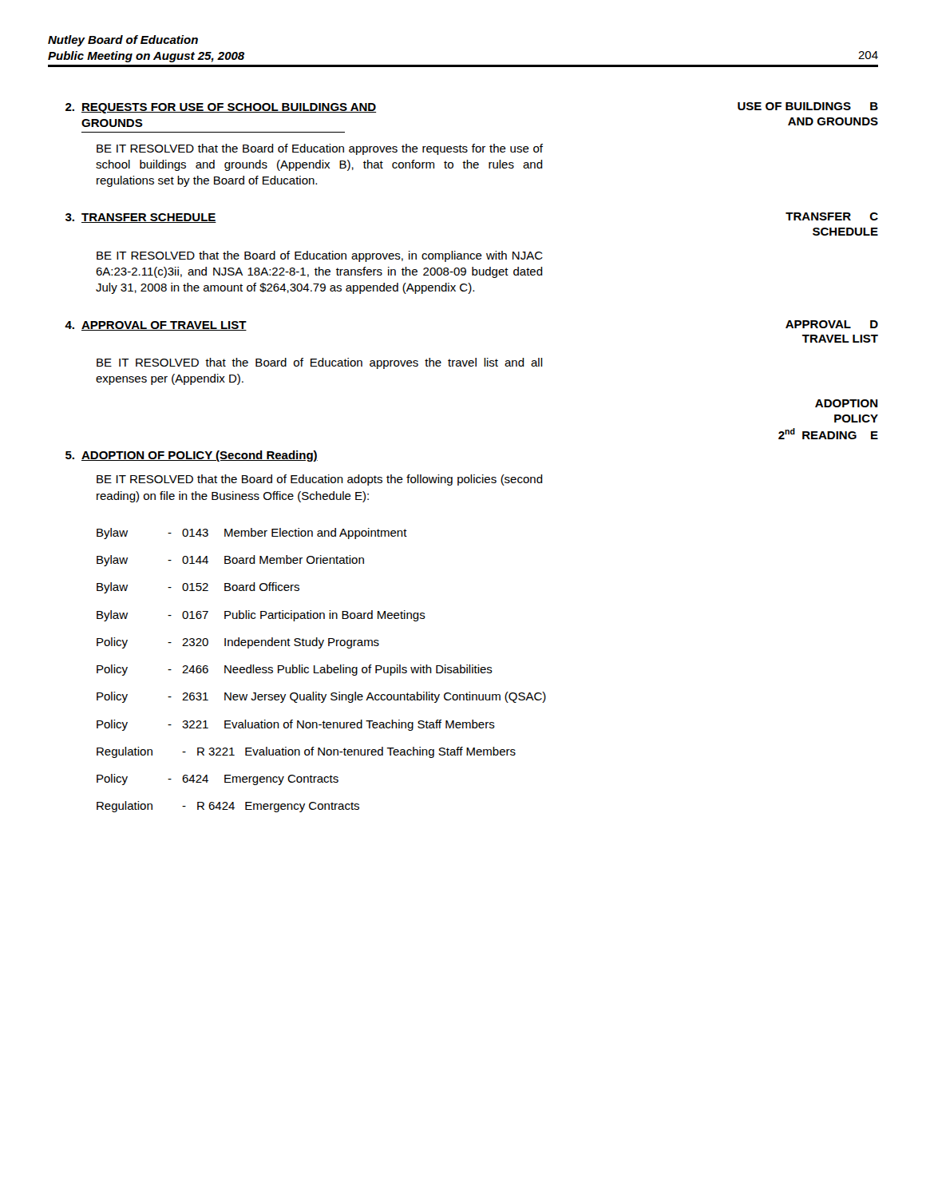Nutley Board of Education
Public Meeting on August 25, 2008
204
2.
REQUESTS FOR USE OF SCHOOL BUILDINGS AND
GROUNDS
USE OF BUILDINGSB
AND GROUNDS
BE IT RESOLVED that the Board of Education approves the requests for the use of school buildings and grounds (Appendix B), that conform to the rules and regulations set by the Board of Education.
3.
TRANSFER SCHEDULE
TRANSFERC
SCHEDULE
BE IT RESOLVED that the Board of Education approves, in compliance with NJAC 6A:23-2.11(c)3ii, and NJSA 18A:22-8-1, the transfers in the 2008-09 budget dated July 31, 2008 in the amount of $264,304.79 as appended (Appendix C).
4.
APPROVAL OF TRAVEL LIST
APPROVALD
TRAVEL LIST
BE IT RESOLVED that the Board of Education approves the travel list and all expenses per (Appendix D).
ADOPTION
POLICY
2nd READING E
5.
ADOPTION OF POLICY (Second Reading)
BE IT RESOLVED that the Board of Education adopts the following policies (second reading) on file in the Business Office (Schedule E):
Bylaw-0143 Member Election and Appointment
Bylaw-0144 Board Member Orientation
Bylaw-0152 Board Officers
Bylaw-0167 Public Participation in Board Meetings
Policy-2320 Independent Study Programs
Policy-2466 Needless Public Labeling of Pupils with Disabilities
Policy-2631 New Jersey Quality Single Accountability Continuum (QSAC)
Policy-3221 Evaluation of Non-tenured Teaching Staff Members
Regulation-R 3221 Evaluation of Non-tenured Teaching Staff Members
Policy-6424 Emergency Contracts
Regulation-R 6424 Emergency Contracts